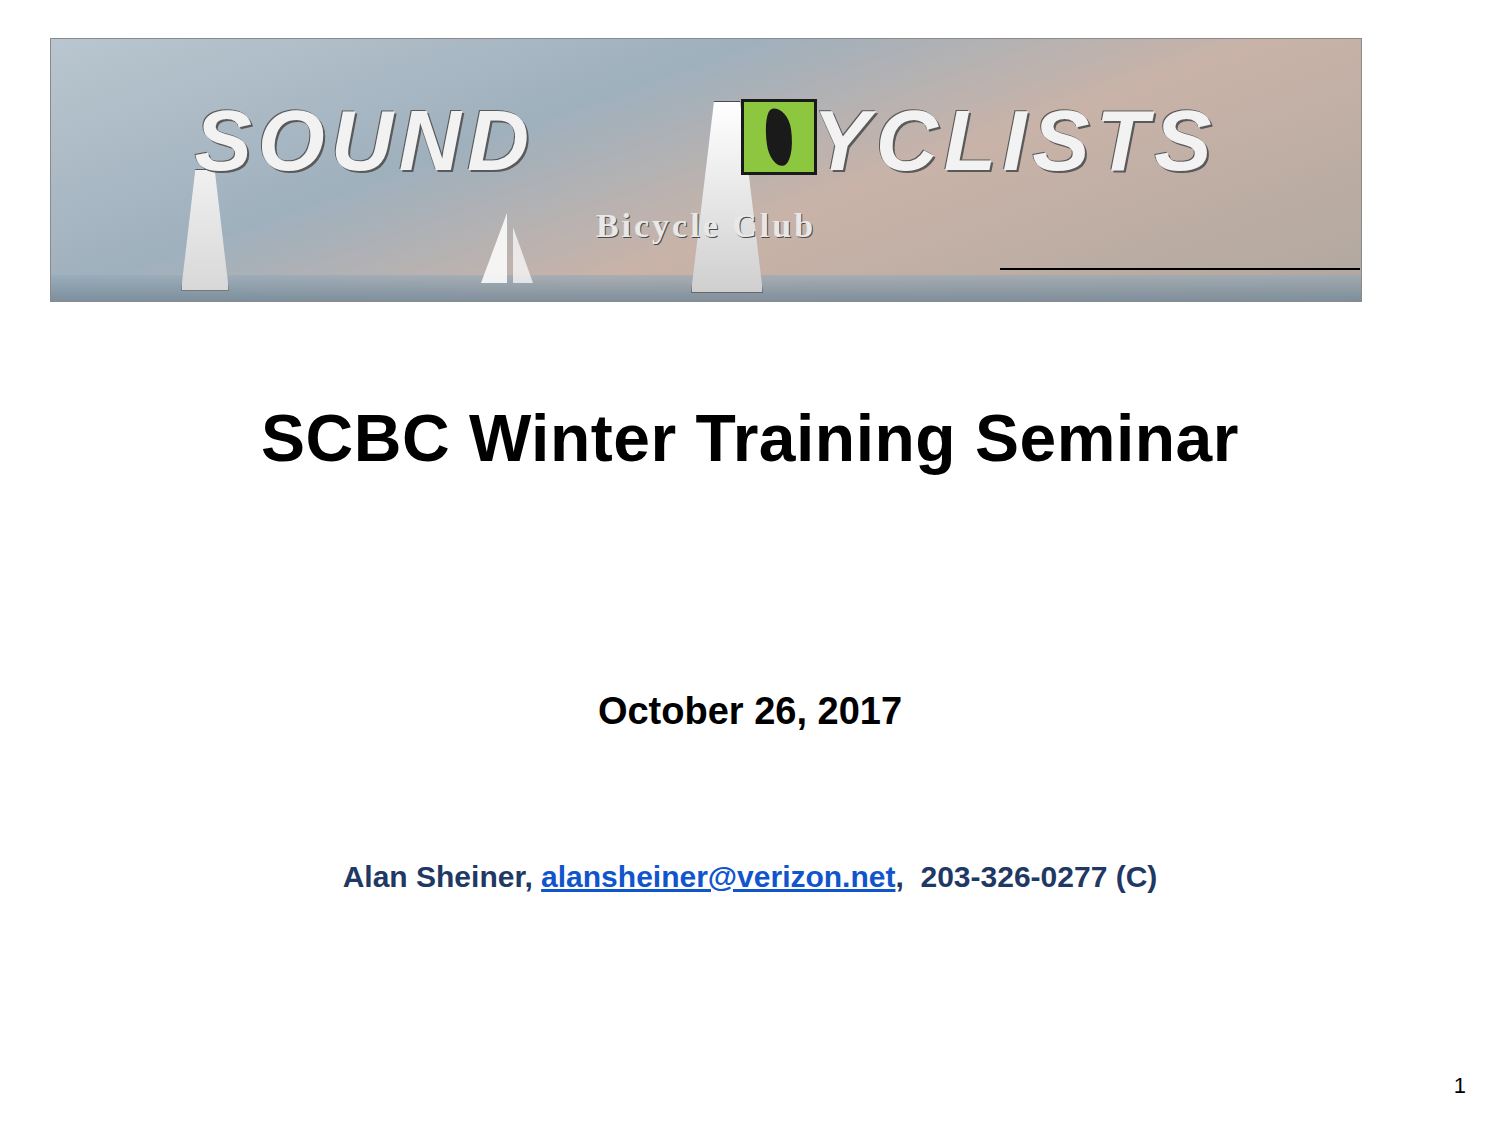SOUND CYCLISTS
Bicycle Club
SCBC Winter Training Seminar
October 26, 2017
Alan Sheiner, alansheiner@verizon.net, 203-326-0277 (C)
1